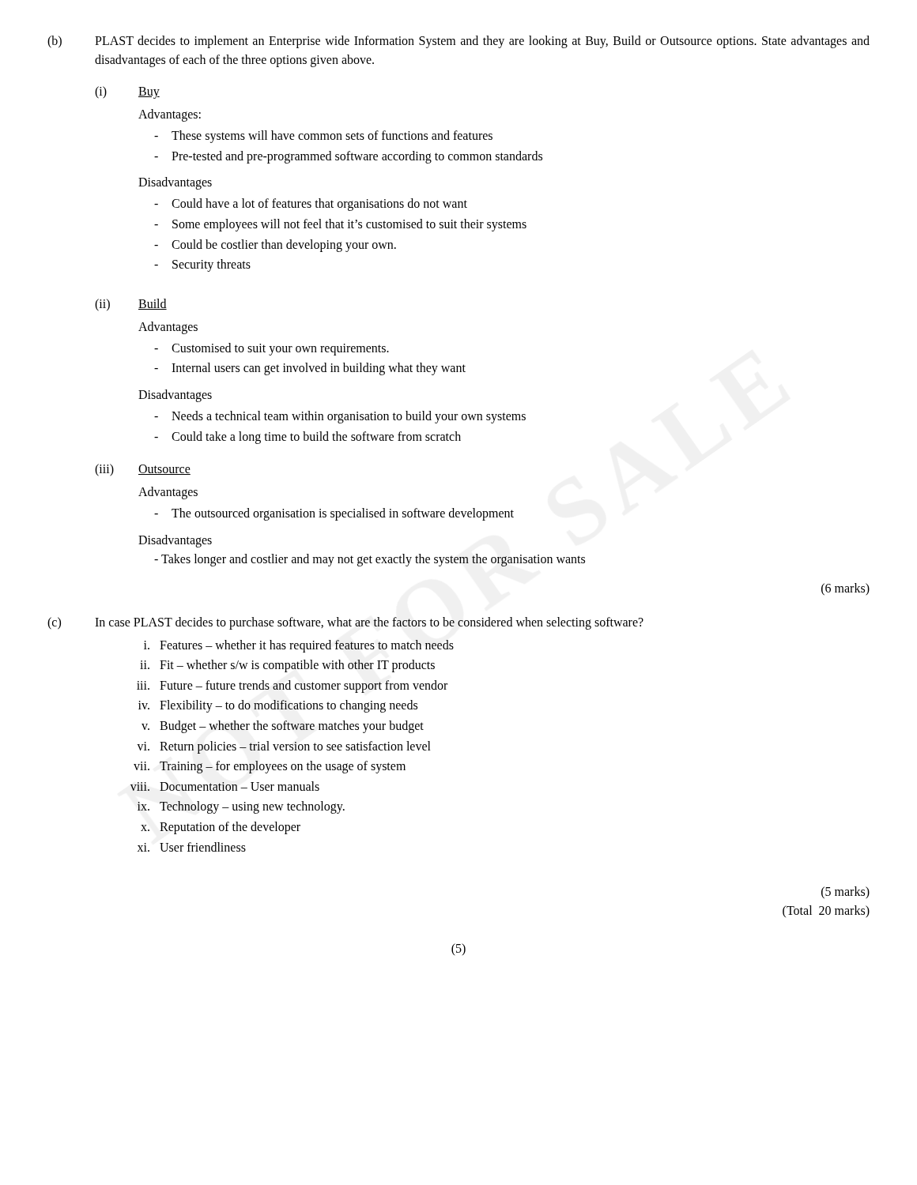NOT FOR SALE
(b)
PLAST decides to implement an Enterprise wide Information System and they are looking at Buy, Build or Outsource options. State advantages and disadvantages of each of the three options given above.
(i)
Buy
Advantages:
These systems will have common sets of functions and features
Pre-tested and pre-programmed software according to common standards
Disadvantages
Could have a lot of features that organisations do not want
Some employees will not feel that it’s customised to suit their systems
Could be costlier than developing your own.
Security threats
(ii)
Build
Advantages
Customised to suit your own requirements.
Internal users can get involved in building what they want
Disadvantages
Needs a technical team within organisation to build your own systems
Could take a long time to build the software from scratch
(iii)
Outsource
Advantages
The outsourced organisation is specialised in software development
Disadvantages
- Takes longer and costlier and may not get exactly the system the organisation wants
(6 marks)
(c)
In case PLAST decides to purchase software, what are the factors to be considered when selecting software?
i. Features – whether it has required features to match needs
ii. Fit – whether s/w is compatible with other IT products
iii. Future – future trends and customer support from vendor
iv. Flexibility – to do modifications to changing needs
v. Budget – whether the software matches your budget
vi. Return policies – trial version to see satisfaction level
vii. Training – for employees on the usage of system
viii. Documentation – User manuals
ix. Technology – using new technology.
x. Reputation of the developer
xi. User friendliness
(5 marks)
(Total 20 marks)
(5)